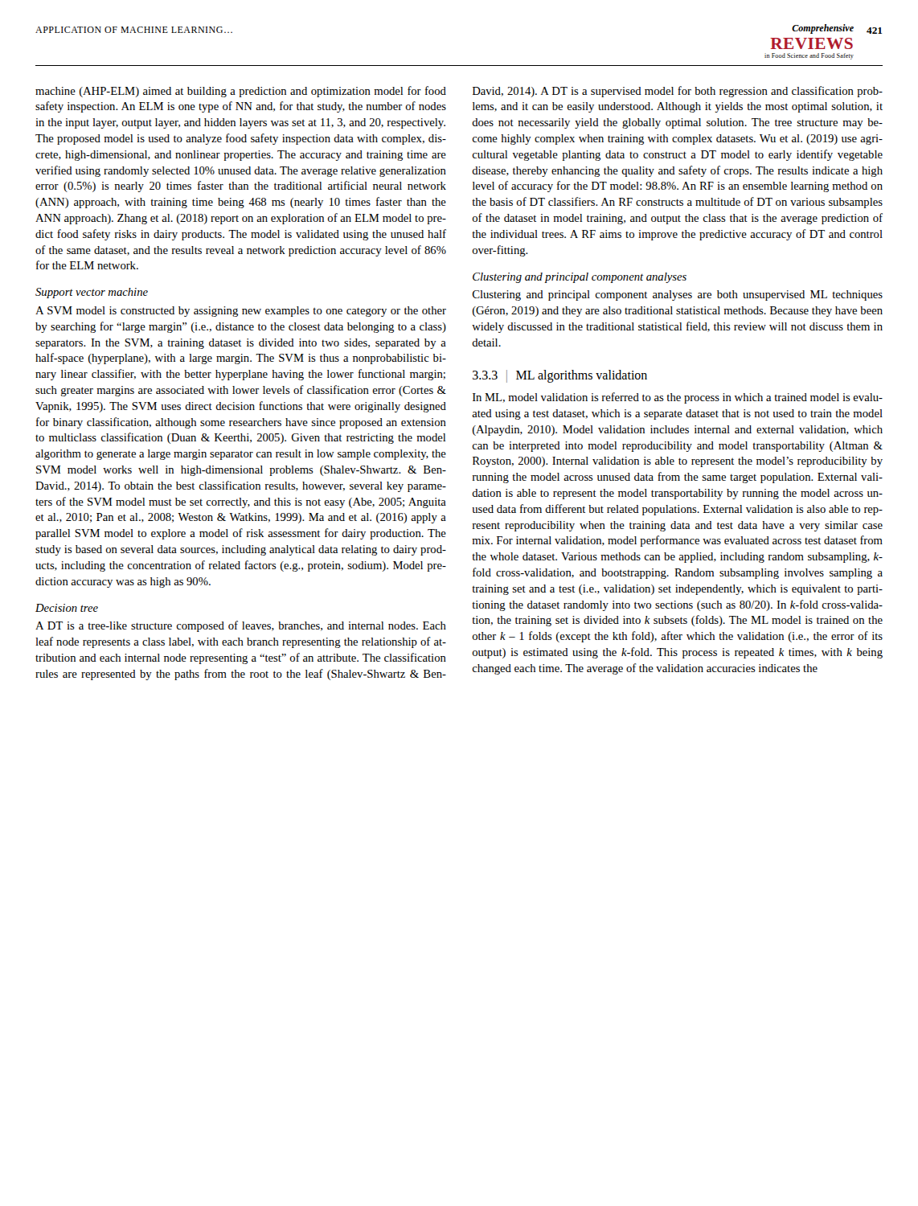Application of machine learning…
Comprehensive REVIEWS in Food Science and Food Safety
421
machine (AHP-ELM) aimed at building a prediction and optimization model for food safety inspection. An ELM is one type of NN and, for that study, the number of nodes in the input layer, output layer, and hidden layers was set at 11, 3, and 20, respectively. The proposed model is used to analyze food safety inspection data with complex, discrete, high-dimensional, and nonlinear properties. The accuracy and training time are verified using randomly selected 10% unused data. The average relative generalization error (0.5%) is nearly 20 times faster than the traditional artificial neural network (ANN) approach, with training time being 468 ms (nearly 10 times faster than the ANN approach). Zhang et al. (2018) report on an exploration of an ELM model to predict food safety risks in dairy products. The model is validated using the unused half of the same dataset, and the results reveal a network prediction accuracy level of 86% for the ELM network.
Support vector machine
A SVM model is constructed by assigning new examples to one category or the other by searching for “large margin” (i.e., distance to the closest data belonging to a class) separators. In the SVM, a training dataset is divided into two sides, separated by a half-space (hyperplane), with a large margin. The SVM is thus a nonprobabilistic binary linear classifier, with the better hyperplane having the lower functional margin; such greater margins are associated with lower levels of classification error (Cortes & Vapnik, 1995). The SVM uses direct decision functions that were originally designed for binary classification, although some researchers have since proposed an extension to multiclass classification (Duan & Keerthi, 2005). Given that restricting the model algorithm to generate a large margin separator can result in low sample complexity, the SVM model works well in high-dimensional problems (Shalev-Shwartz. & Ben-David., 2014). To obtain the best classification results, however, several key parameters of the SVM model must be set correctly, and this is not easy (Abe, 2005; Anguita et al., 2010; Pan et al., 2008; Weston & Watkins, 1999). Ma and et al. (2016) apply a parallel SVM model to explore a model of risk assessment for dairy production. The study is based on several data sources, including analytical data relating to dairy products, including the concentration of related factors (e.g., protein, sodium). Model prediction accuracy was as high as 90%.
Decision tree
A DT is a tree-like structure composed of leaves, branches, and internal nodes. Each leaf node represents a class label, with each branch representing the relationship of attribution and each internal node representing a “test” of an attribute. The classification rules are represented by the paths from the root to the leaf (Shalev-Shwartz & Ben-David, 2014). A DT is a supervised model for both regression and classification problems, and it can be easily understood. Although it yields the most optimal solution, it does not necessarily yield the globally optimal solution. The tree structure may become highly complex when training with complex datasets. Wu et al. (2019) use agricultural vegetable planting data to construct a DT model to early identify vegetable disease, thereby enhancing the quality and safety of crops. The results indicate a high level of accuracy for the DT model: 98.8%. An RF is an ensemble learning method on the basis of DT classifiers. An RF constructs a multitude of DT on various subsamples of the dataset in model training, and output the class that is the average prediction of the individual trees. A RF aims to improve the predictive accuracy of DT and control over-fitting.
Clustering and principal component analyses
Clustering and principal component analyses are both unsupervised ML techniques (Géron, 2019) and they are also traditional statistical methods. Because they have been widely discussed in the traditional statistical field, this review will not discuss them in detail.
3.3.3|ML algorithms validation
In ML, model validation is referred to as the process in which a trained model is evaluated using a test dataset, which is a separate dataset that is not used to train the model (Alpaydin, 2010). Model validation includes internal and external validation, which can be interpreted into model reproducibility and model transportability (Altman & Royston, 2000). Internal validation is able to represent the model’s reproducibility by running the model across unused data from the same target population. External validation is able to represent the model transportability by running the model across unused data from different but related populations. External validation is also able to represent reproducibility when the training data and test data have a very similar case mix. For internal validation, model performance was evaluated across test dataset from the whole dataset. Various methods can be applied, including random subsampling, k-fold cross-validation, and bootstrapping. Random subsampling involves sampling a training set and a test (i.e., validation) set independently, which is equivalent to partitioning the dataset randomly into two sections (such as 80/20). In k-fold cross-validation, the training set is divided into k subsets (folds). The ML model is trained on the other k – 1 folds (except the kth fold), after which the validation (i.e., the error of its output) is estimated using the k-fold. This process is repeated k times, with k being changed each time. The average of the validation accuracies indicates the